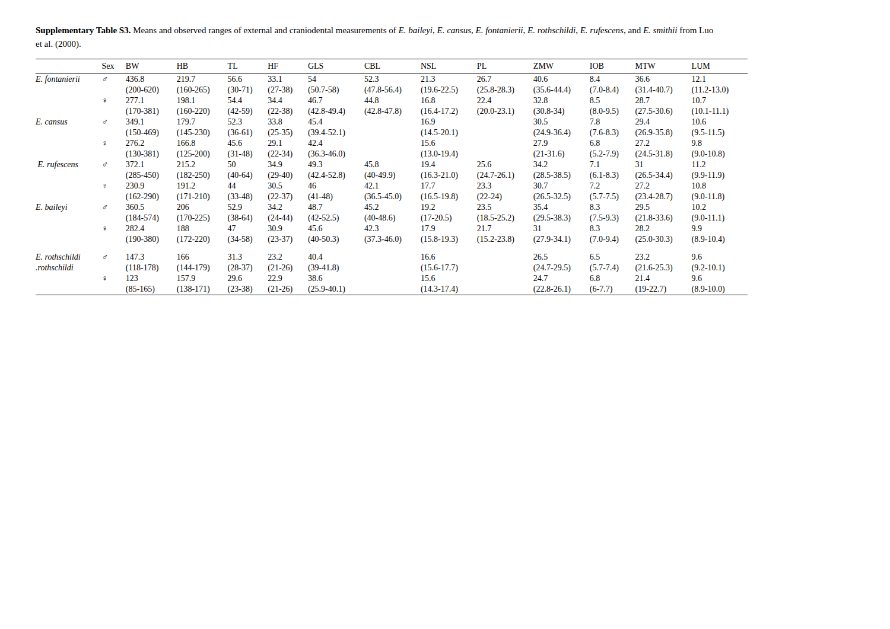Supplementary Table S3. Means and observed ranges of external and craniodental measurements of E. baileyi, E. cansus, E. fontanierii, E. rothschildi, E. rufescens, and E. smithii from Luo et al. (2000).
| | Sex | BW | HB | TL | HF | GLS | CBL | NSL | PL | ZMW | IOB | MTW | LUM |
| --- | --- | --- | --- | --- | --- | --- | --- | --- | --- | --- | --- | --- | --- |
| E. fontanierii | ♂ | 436.8 | 219.7 | 56.6 | 33.1 | 54 | 52.3 | 21.3 | 26.7 | 40.6 | 8.4 | 36.6 | 12.1 |
| | | (200-620) | (160-265) | (30-71) | (27-38) | (50.7-58) | (47.8-56.4) | (19.6-22.5) | (25.8-28.3) | (35.6-44.4) | (7.0-8.4) | (31.4-40.7) | (11.2-13.0) |
| | ♀ | 277.1 | 198.1 | 54.4 | 34.4 | 46.7 | 44.8 | 16.8 | 22.4 | 32.8 | 8.5 | 28.7 | 10.7 |
| | | (170-381) | (160-220) | (42-59) | (22-38) | (42.8-49.4) | (42.8-47.8) | (16.4-17.2) | (20.0-23.1) | (30.8-34) | (8.0-9.5) | (27.5-30.6) | (10.1-11.1) |
| E. cansus | ♂ | 349.1 | 179.7 | 52.3 | 33.8 | 45.4 | | 16.9 | | 30.5 | 7.8 | 29.4 | 10.6 |
| | | (150-469) | (145-230) | (36-61) | (25-35) | (39.4-52.1) | | (14.5-20.1) | | (24.9-36.4) | (7.6-8.3) | (26.9-35.8) | (9.5-11.5) |
| | ♀ | 276.2 | 166.8 | 45.6 | 29.1 | 42.4 | | 15.6 | | 27.9 | 6.8 | 27.2 | 9.8 |
| | | (130-381) | (125-200) | (31-48) | (22-34) | (36.3-46.0) | | (13.0-19.4) | | (21-31.6) | (5.2-7.9) | (24.5-31.8) | (9.0-10.8) |
| E. rufescens | ♂ | 372.1 | 215.2 | 50 | 34.9 | 49.3 | 45.8 | 19.4 | 25.6 | 34.2 | 7.1 | 31 | 11.2 |
| | | (285-450) | (182-250) | (40-64) | (29-40) | (42.4-52.8) | (40-49.9) | (16.3-21.0) | (24.7-26.1) | (28.5-38.5) | (6.1-8.3) | (26.5-34.4) | (9.9-11.9) |
| | ♀ | 230.9 | 191.2 | 44 | 30.5 | 46 | 42.1 | 17.7 | 23.3 | 30.7 | 7.2 | 27.2 | 10.8 |
| | | (162-290) | (171-210) | (33-48) | (22-37) | (41-48) | (36.5-45.0) | (16.5-19.8) | (22-24) | (26.5-32.5) | (5.7-7.5) | (23.4-28.7) | (9.0-11.8) |
| E. baileyi | ♂ | 360.5 | 206 | 52.9 | 34.2 | 48.7 | 45.2 | 19.2 | 23.5 | 35.4 | 8.3 | 29.5 | 10.2 |
| | | (184-574) | (170-225) | (38-64) | (24-44) | (42-52.5) | (40-48.6) | (17-20.5) | (18.5-25.2) | (29.5-38.3) | (7.5-9.3) | (21.8-33.6) | (9.0-11.1) |
| | ♀ | 282.4 | 188 | 47 | 30.9 | 45.6 | 42.3 | 17.9 | 21.7 | 31 | 8.3 | 28.2 | 9.9 |
| | | (190-380) | (172-220) | (34-58) | (23-37) | (40-50.3) | (37.3-46.0) | (15.8-19.3) | (15.2-23.8) | (27.9-34.1) | (7.0-9.4) | (25.0-30.3) | (8.9-10.4) |
| E. rothschildi | ♂ | 147.3 | 166 | 31.3 | 23.2 | 40.4 | | 16.6 | | 26.5 | 6.5 | 23.2 | 9.6 |
| .rothschildi | | (118-178) | (144-179) | (28-37) | (21-26) | (39-41.8) | | (15.6-17.7) | | (24.7-29.5) | (5.7-7.4) | (21.6-25.3) | (9.2-10.1) |
| | ♀ | 123 | 157.9 | 29.6 | 22.9 | 38.6 | | 15.6 | | 24.7 | 6.8 | 21.4 | 9.6 |
| | | (85-165) | (138-171) | (23-38) | (21-26) | (25.9-40.1) | | (14.3-17.4) | | (22.8-26.1) | (6-7.7) | (19-22.7) | (8.9-10.0) |